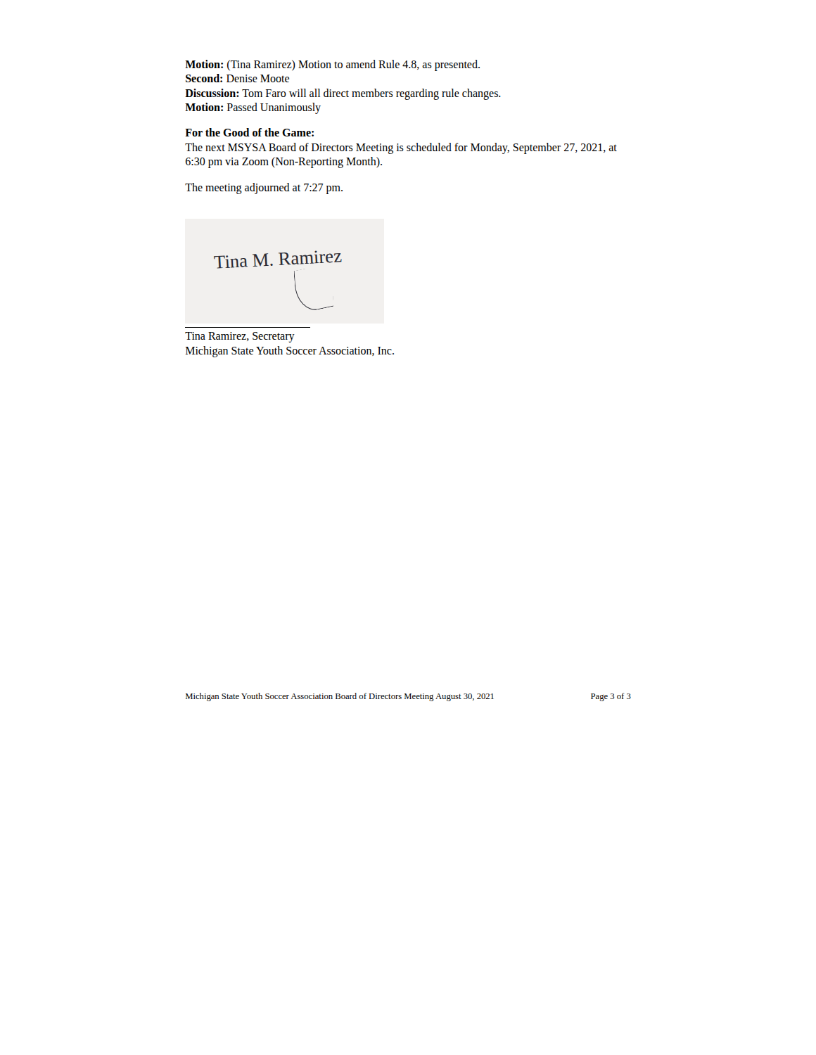Motion: (Tina Ramirez) Motion to amend Rule 4.8, as presented.
Second: Denise Moote
Discussion: Tom Faro will all direct members regarding rule changes.
Motion: Passed Unanimously
For the Good of the Game:
The next MSYSA Board of Directors Meeting is scheduled for Monday, September 27, 2021, at 6:30 pm via Zoom (Non-Reporting Month).
The meeting adjourned at 7:27 pm.
Tina M. Ramirez
Tina Ramirez, Secretary
Michigan State Youth Soccer Association, Inc.
Michigan State Youth Soccer Association Board of Directors Meeting August 30, 2021 Page 3 of 3